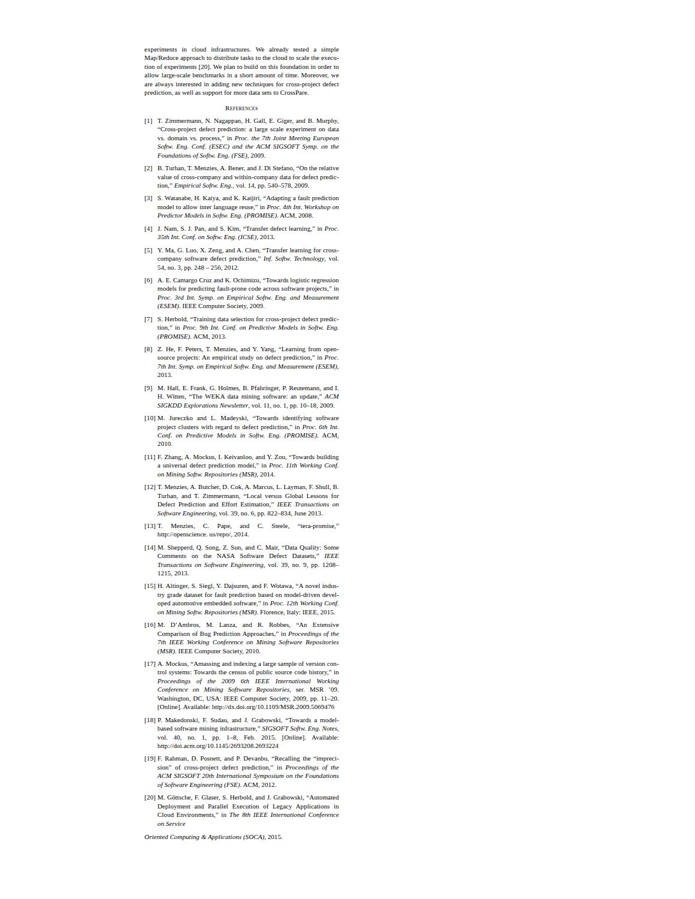experiments in cloud infrastructures. We already tested a simple Map/Reduce approach to distribute tasks to the cloud to scale the execution of experiments [20]. We plan to build on this foundation in order to allow large-scale benchmarks in a short amount of time. Moreover, we are always interested in adding new techniques for cross-project defect prediction, as well as support for more data sets to CrossPare.
References
T. Zimmermann, N. Nagappan, H. Gall, E. Giger, and B. Murphy, “Cross-project defect prediction: a large scale experiment on data vs. domain vs. process,” in Proc. the 7th Joint Meeting European Softw. Eng. Conf. (ESEC) and the ACM SIGSOFT Symp. on the Foundations of Softw. Eng. (FSE), 2009.
B. Turhan, T. Menzies, A. Bener, and J. Di Stefano, “On the relative value of cross-company and within-company data for defect prediction,” Empirical Softw. Eng., vol. 14, pp. 540–578, 2009.
S. Watanabe, H. Kaiya, and K. Kaijiri, “Adapting a fault prediction model to allow inter language reuse,” in Proc. 4th Int. Workshop on Predictor Models in Softw. Eng. (PROMISE). ACM, 2008.
J. Nam, S. J. Pan, and S. Kim, “Transfer defect learning,” in Proc. 35th Int. Conf. on Softw. Eng. (ICSE), 2013.
Y. Ma, G. Luo, X. Zeng, and A. Chen, “Transfer learning for cross-company software defect prediction,” Inf. Softw. Technology, vol. 54, no. 3, pp. 248 – 256, 2012.
A. E. Camargo Cruz and K. Ochimizu, “Towards logistic regression models for predicting fault-prone code across software projects,” in Proc. 3rd Int. Symp. on Empirical Softw. Eng. and Measurement (ESEM). IEEE Computer Society, 2009.
S. Herbold, “Training data selection for cross-project defect prediction,” in Proc. 9th Int. Conf. on Predictive Models in Softw. Eng. (PROMISE). ACM, 2013.
Z. He, F. Peters, T. Menzies, and Y. Yang, “Learning from open-source projects: An empirical study on defect prediction,” in Proc. 7th Int. Symp. on Empirical Softw. Eng. and Measurement (ESEM), 2013.
M. Hall, E. Frank, G. Holmes, B. Pfahringer, P. Reutemann, and I. H. Witten, “The WEKA data mining software: an update,” ACM SIGKDD Explorations Newsletter, vol. 11, no. 1, pp. 10–18, 2009.
M. Jureczko and L. Madeyski, “Towards identifying software project clusters with regard to defect prediction,” in Proc. 6th Int. Conf. on Predictive Models in Softw. Eng. (PROMISE). ACM, 2010.
F. Zhang, A. Mockus, I. Keivanloo, and Y. Zou, “Towards building a universal defect prediction model,” in Proc. 11th Working Conf. on Mining Softw. Repositories (MSR), 2014.
T. Menzies, A. Butcher, D. Cok, A. Marcus, L. Layman, F. Shull, B. Turhan, and T. Zimmermann, “Local versus Global Lessons for Defect Prediction and Effort Estimation,” IEEE Transactions on Software Engineering, vol. 39, no. 6, pp. 822–834, June 2013.
T. Menzies, C. Pape, and C. Steele, “tera-promise,” http://openscience. us/repo/, 2014.
M. Shepperd, Q. Song, Z. Sun, and C. Mair, “Data Quality: Some Comments on the NASA Software Defect Datasets,” IEEE Transactions on Software Engineering, vol. 39, no. 9, pp. 1208–1215, 2013.
H. Altinger, S. Siegl, Y. Dajsuren, and F. Wotawa, “A novel industry grade dataset for fault prediction based on model-driven developed automotive embedded software,” in Proc. 12th Working Conf. on Mining Softw. Repositories (MSR). Florence, Italy: IEEE, 2015.
M. D’Ambros, M. Lanza, and R. Robbes, “An Extensive Comparison of Bug Prediction Approaches,” in Proceedings of the 7th IEEE Working Conference on Mining Software Repositories (MSR). IEEE Computer Society, 2010.
A. Mockus, “Amassing and indexing a large sample of version control systems: Towards the census of public source code history,” in Proceedings of the 2009 6th IEEE International Working Conference on Mining Software Repositories, ser. MSR ’09. Washington, DC, USA: IEEE Computer Society, 2009, pp. 11–20. [Online]. Available: http://dx.doi.org/10.1109/MSR.2009.5069476
P. Makedonski, F. Sudau, and J. Grabowski, “Towards a model-based software mining infrastructure,” SIGSOFT Softw. Eng. Notes, vol. 40, no. 1, pp. 1–8, Feb. 2015. [Online]. Available: http://doi.acm.org/10.1145/2693208.2693224
F. Rahman, D. Posnett, and P. Devanbu, “Recalling the “imprecision” of cross-project defect prediction,” in Proceedings of the ACM SIGSOFT 20th International Symposium on the Foundations of Software Engineering (FSE). ACM, 2012.
M. Göttsche, F. Glaser, S. Herbold, and J. Grabowski, “Automated Deployment and Parallel Execution of Legacy Applications in Cloud Environments,” in The 8th IEEE International Conference on Service
Oriented Computing & Applications (SOCA), 2015.